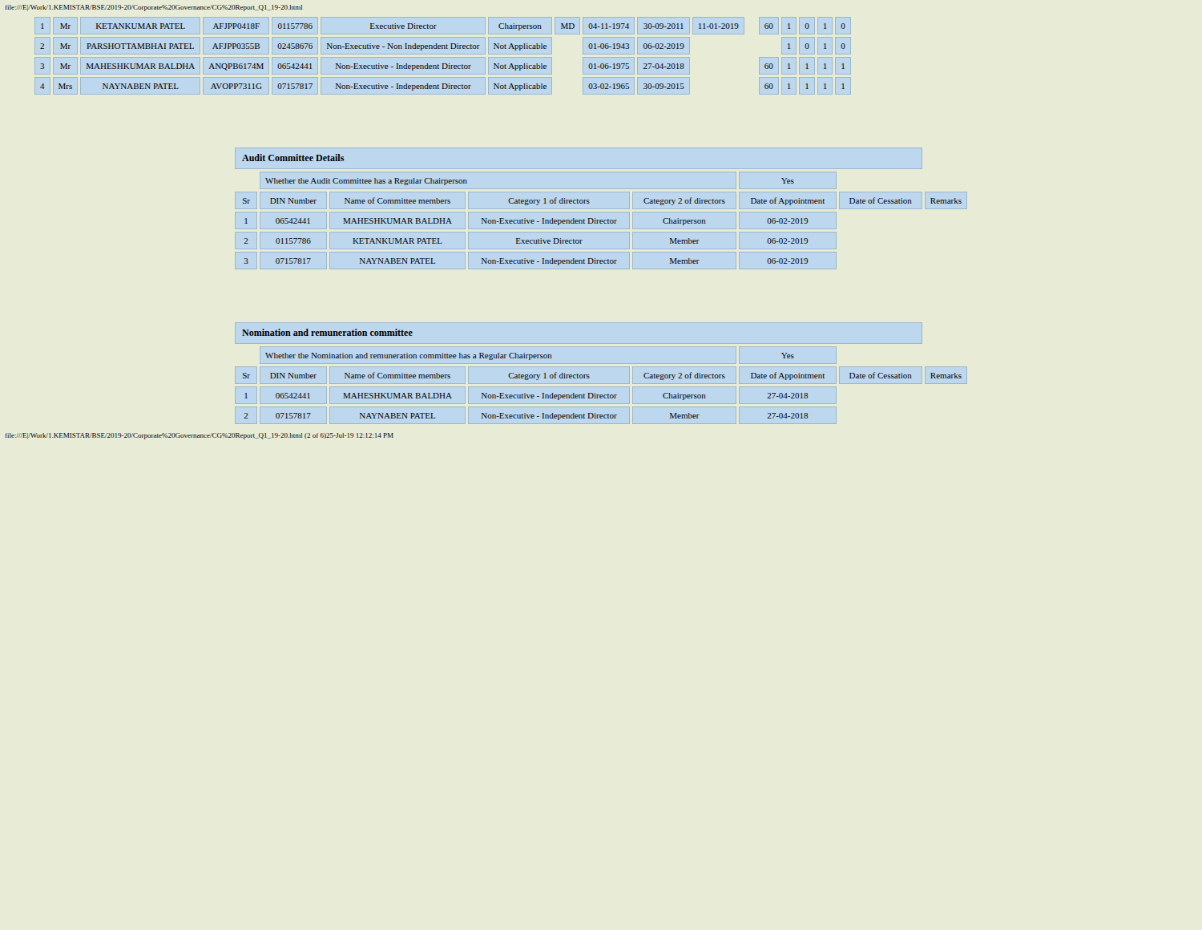file:///E|/Work/1.KEMISTAR/BSE/2019-20/Corporate%20Governance/CG%20Report_Q1_19-20.html
| 1 | Mr | KETANKUMAR PATEL | AFJPP0418F | 01157786 | Executive Director | Chairperson | MD | 04-11-1974 | 30-09-2011 | 11-01-2019 | | 60 | 1 | 0 | 1 | 0 |
| 2 | Mr | PARSHOTTAMBHAI PATEL | AFJPP0355B | 02458676 | Non-Executive - Non Independent Director | Not Applicable | | 01-06-1943 | 06-02-2019 | | | | 1 | 0 | 1 | 0 |
| 3 | Mr | MAHESHKUMAR BALDHA | ANQPB6174M | 06542441 | Non-Executive - Independent Director | Not Applicable | | 01-06-1975 | 27-04-2018 | | | 60 | 1 | 1 | 1 | 1 |
| 4 | Mrs | NAYNABEN PATEL | AVOPP7311G | 07157817 | Non-Executive - Independent Director | Not Applicable | | 03-02-1965 | 30-09-2015 | | | 60 | 1 | 1 | 1 | 1 |
| Audit Committee Details |
| | Whether the Audit Committee has a Regular Chairperson | Yes | |
| Sr | DIN Number | Name of Committee members | Category 1 of directors | Category 2 of directors | Date of Appointment | Date of Cessation | Remarks |
| 1 | 06542441 | MAHESHKUMAR BALDHA | Non-Executive - Independent Director | Chairperson | 06-02-2019 | | |
| 2 | 01157786 | KETANKUMAR PATEL | Executive Director | Member | 06-02-2019 | | |
| 3 | 07157817 | NAYNABEN PATEL | Non-Executive - Independent Director | Member | 06-02-2019 | | |
| Nomination and remuneration committee |
| | Whether the Nomination and remuneration committee has a Regular Chairperson | Yes | |
| Sr | DIN Number | Name of Committee members | Category 1 of directors | Category 2 of directors | Date of Appointment | Date of Cessation | Remarks |
| 1 | 06542441 | MAHESHKUMAR BALDHA | Non-Executive - Independent Director | Chairperson | 27-04-2018 | | |
| 2 | 07157817 | NAYNABEN PATEL | Non-Executive - Independent Director | Member | 27-04-2018 | | |
file:///E|/Work/1.KEMISTAR/BSE/2019-20/Corporate%20Governance/CG%20Report_Q1_19-20.html (2 of 6)25-Jul-19 12:12:14 PM